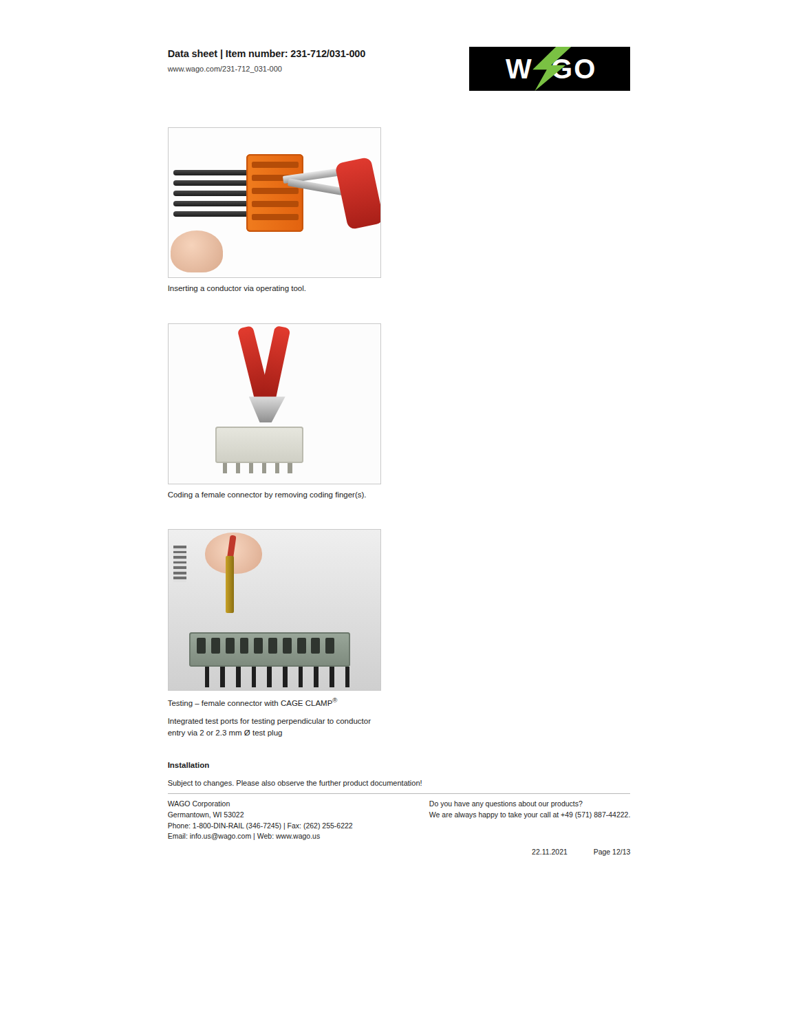Data sheet | Item number: 231-712/031-000
www.wago.com/231-712_031-000
W GO
Inserting a conductor via operating tool.
Coding a female connector by removing coding finger(s).
Testing – female connector with CAGE CLAMP®
Integrated test ports for testing perpendicular to conductor entry via 2 or 2.3 mm Ø test plug
Installation
Subject to changes. Please also observe the further product documentation!
WAGO Corporation
Germantown, WI 53022
Phone: 1-800-DIN-RAIL (346-7245) | Fax: (262) 255-6222
Email: info.us@wago.com | Web: www.wago.us
Do you have any questions about our products?
We are always happy to take your call at +49 (571) 887-44222.
22.11.2021 Page 12/13